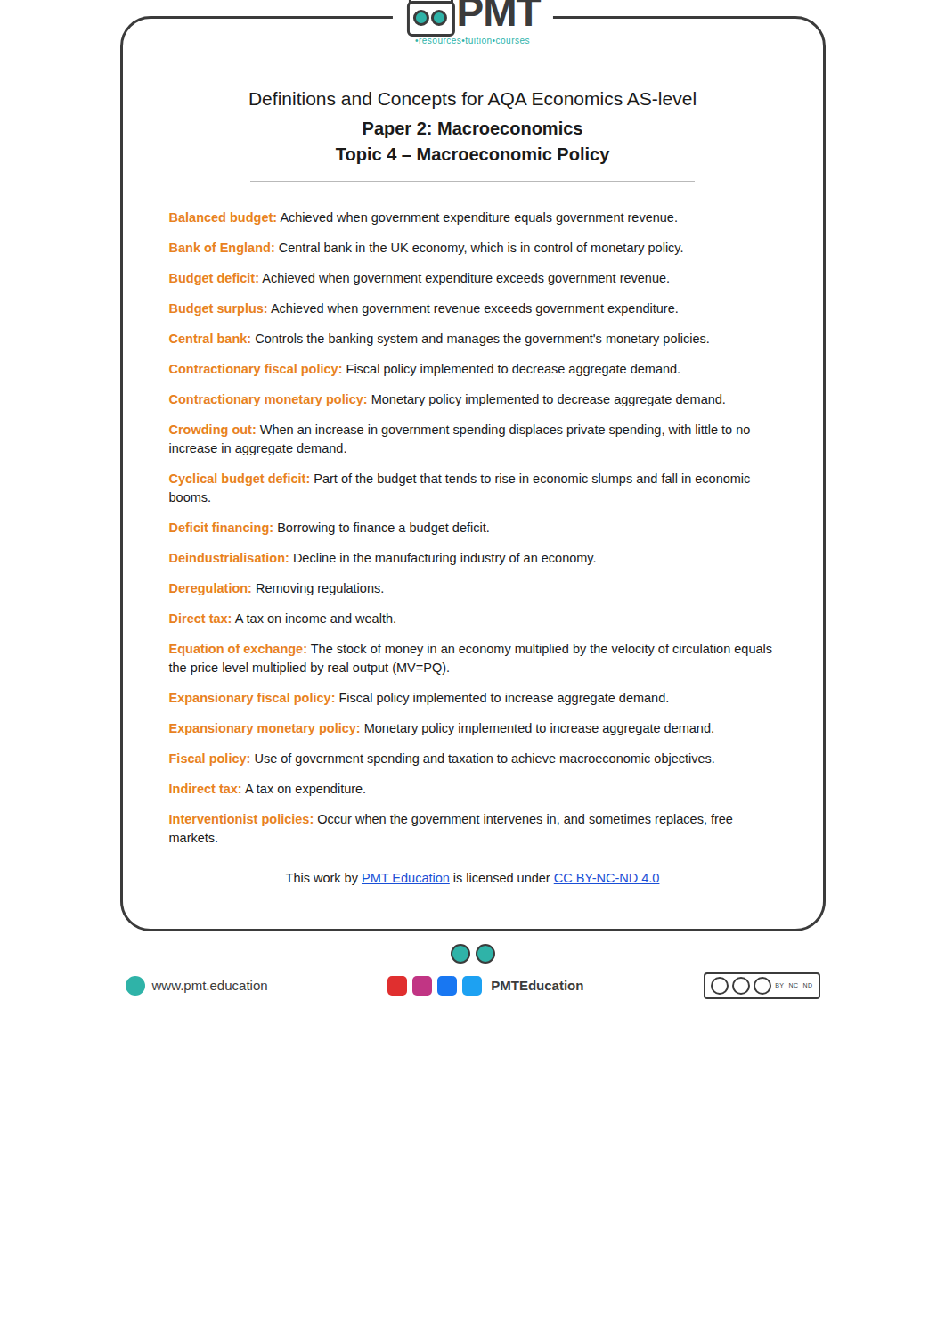PMT
•resources•tuition•courses
Definitions and Concepts for AQA Economics AS-level
Paper 2: Macroeconomics
Topic 4 – Macroeconomic Policy
Balanced budget: Achieved when government expenditure equals government revenue.
Bank of England: Central bank in the UK economy, which is in control of monetary policy.
Budget deficit: Achieved when government expenditure exceeds government revenue.
Budget surplus: Achieved when government revenue exceeds government expenditure.
Central bank: Controls the banking system and manages the government's monetary policies.
Contractionary fiscal policy: Fiscal policy implemented to decrease aggregate demand.
Contractionary monetary policy: Monetary policy implemented to decrease aggregate demand.
Crowding out: When an increase in government spending displaces private spending, with little to no increase in aggregate demand.
Cyclical budget deficit: Part of the budget that tends to rise in economic slumps and fall in economic booms.
Deficit financing: Borrowing to finance a budget deficit.
Deindustrialisation: Decline in the manufacturing industry of an economy.
Deregulation: Removing regulations.
Direct tax: A tax on income and wealth.
Equation of exchange: The stock of money in an economy multiplied by the velocity of circulation equals the price level multiplied by real output (MV=PQ).
Expansionary fiscal policy: Fiscal policy implemented to increase aggregate demand.
Expansionary monetary policy: Monetary policy implemented to increase aggregate demand.
Fiscal policy: Use of government spending and taxation to achieve macroeconomic objectives.
Indirect tax: A tax on expenditure.
Interventionist policies: Occur when the government intervenes in, and sometimes replaces, free markets.
This work by PMT Education is licensed under CC BY-NC-ND 4.0
www.pmt.education
PMTEducation
BY NC ND